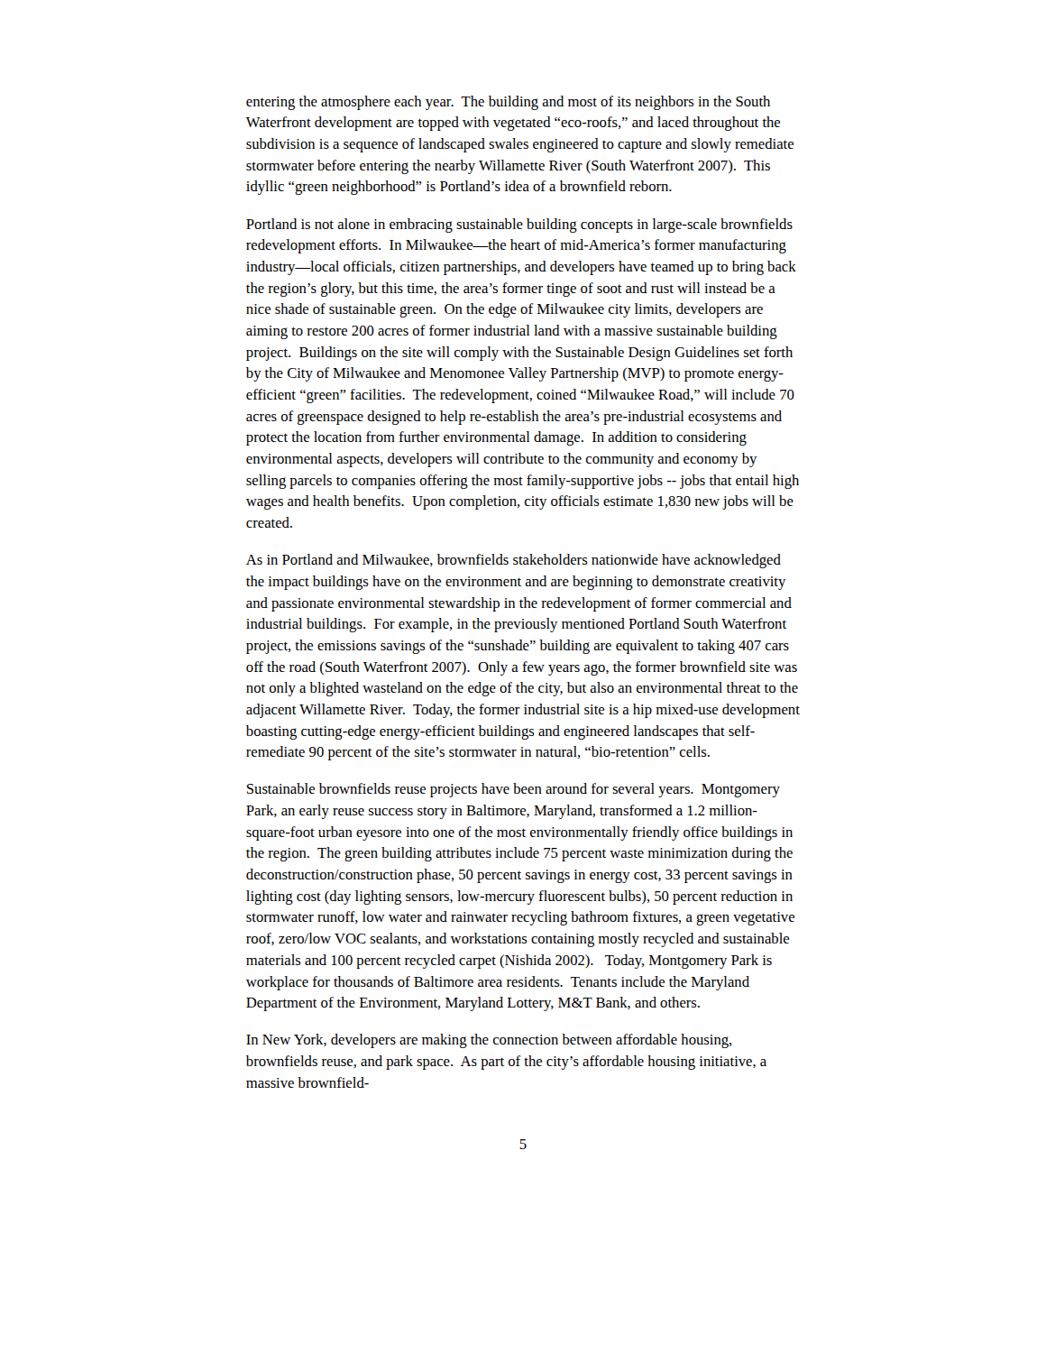entering the atmosphere each year. The building and most of its neighbors in the South Waterfront development are topped with vegetated “eco-roofs,” and laced throughout the subdivision is a sequence of landscaped swales engineered to capture and slowly remediate stormwater before entering the nearby Willamette River (South Waterfront 2007). This idyllic “green neighborhood” is Portland’s idea of a brownfield reborn.
Portland is not alone in embracing sustainable building concepts in large-scale brownfields redevelopment efforts. In Milwaukee—the heart of mid-America’s former manufacturing industry—local officials, citizen partnerships, and developers have teamed up to bring back the region’s glory, but this time, the area’s former tinge of soot and rust will instead be a nice shade of sustainable green. On the edge of Milwaukee city limits, developers are aiming to restore 200 acres of former industrial land with a massive sustainable building project. Buildings on the site will comply with the Sustainable Design Guidelines set forth by the City of Milwaukee and Menomonee Valley Partnership (MVP) to promote energy-efficient “green” facilities. The redevelopment, coined “Milwaukee Road,” will include 70 acres of greenspace designed to help re-establish the area’s pre-industrial ecosystems and protect the location from further environmental damage. In addition to considering environmental aspects, developers will contribute to the community and economy by selling parcels to companies offering the most family-supportive jobs -- jobs that entail high wages and health benefits. Upon completion, city officials estimate 1,830 new jobs will be created.
As in Portland and Milwaukee, brownfields stakeholders nationwide have acknowledged the impact buildings have on the environment and are beginning to demonstrate creativity and passionate environmental stewardship in the redevelopment of former commercial and industrial buildings. For example, in the previously mentioned Portland South Waterfront project, the emissions savings of the “sunshade” building are equivalent to taking 407 cars off the road (South Waterfront 2007). Only a few years ago, the former brownfield site was not only a blighted wasteland on the edge of the city, but also an environmental threat to the adjacent Willamette River. Today, the former industrial site is a hip mixed-use development boasting cutting-edge energy-efficient buildings and engineered landscapes that self-remediate 90 percent of the site’s stormwater in natural, “bio-retention” cells.
Sustainable brownfields reuse projects have been around for several years. Montgomery Park, an early reuse success story in Baltimore, Maryland, transformed a 1.2 million-square-foot urban eyesore into one of the most environmentally friendly office buildings in the region. The green building attributes include 75 percent waste minimization during the deconstruction/construction phase, 50 percent savings in energy cost, 33 percent savings in lighting cost (day lighting sensors, low-mercury fluorescent bulbs), 50 percent reduction in stormwater runoff, low water and rainwater recycling bathroom fixtures, a green vegetative roof, zero/low VOC sealants, and workstations containing mostly recycled and sustainable materials and 100 percent recycled carpet (Nishida 2002). Today, Montgomery Park is workplace for thousands of Baltimore area residents. Tenants include the Maryland Department of the Environment, Maryland Lottery, M&T Bank, and others.
In New York, developers are making the connection between affordable housing, brownfields reuse, and park space. As part of the city’s affordable housing initiative, a massive brownfield-
5